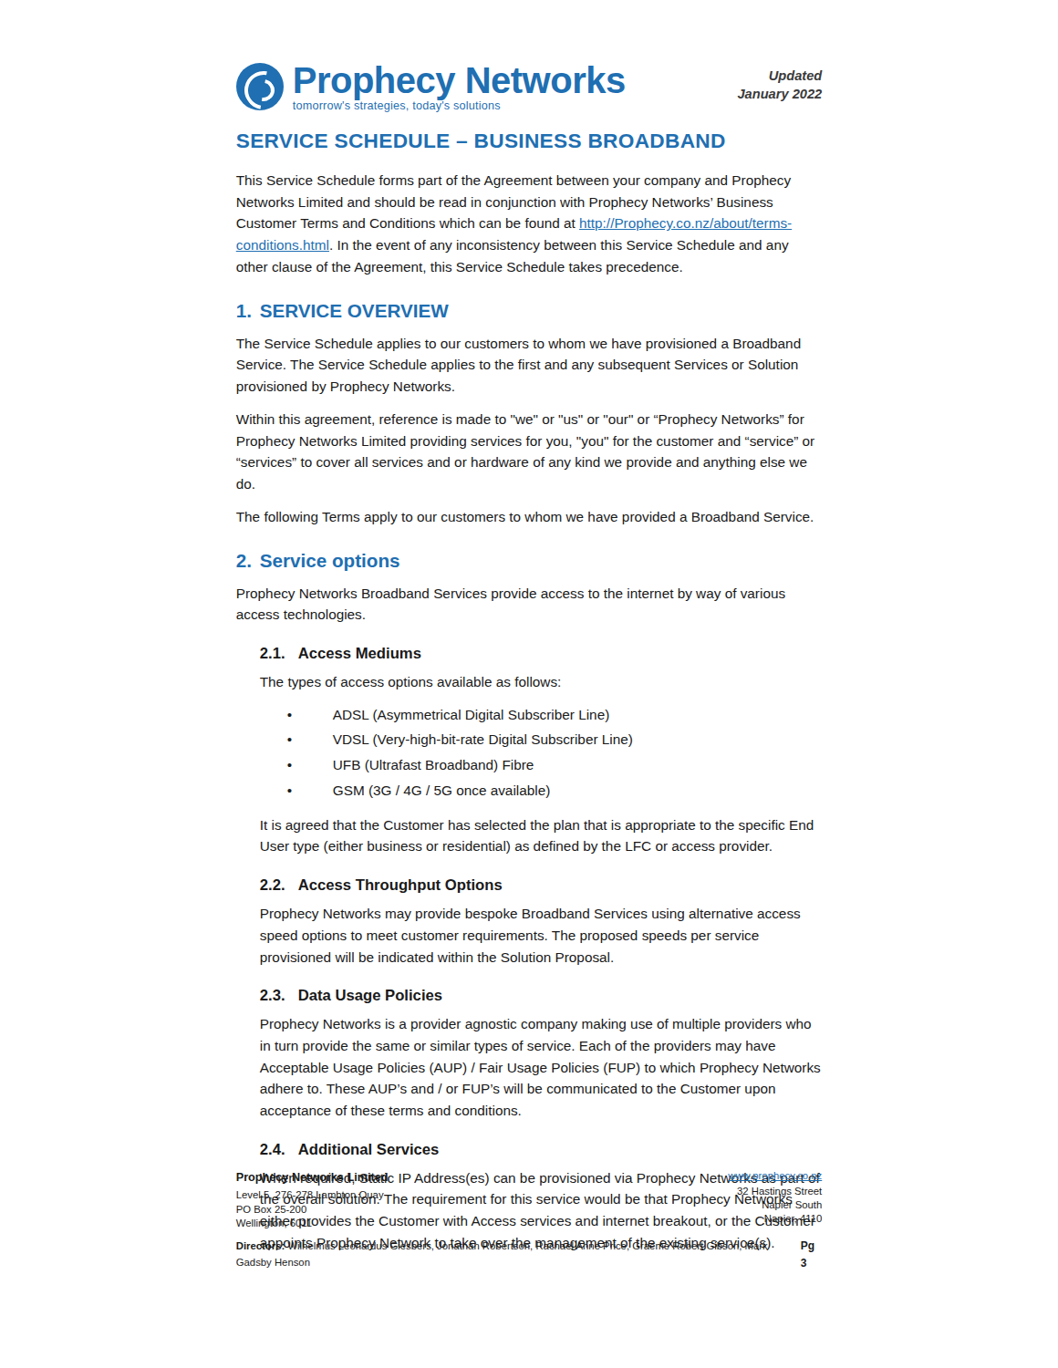Prophecy Networks
tomorrow's strategies, today's solutions
Updated
January 2022
SERVICE SCHEDULE – BUSINESS BROADBAND
This Service Schedule forms part of the Agreement between your company and Prophecy Networks Limited and should be read in conjunction with Prophecy Networks’ Business Customer Terms and Conditions which can be found at http://Prophecy.co.nz/about/terms-conditions.html. In the event of any inconsistency between this Service Schedule and any other clause of the Agreement, this Service Schedule takes precedence.
1. SERVICE OVERVIEW
The Service Schedule applies to our customers to whom we have provisioned a Broadband Service. The Service Schedule applies to the first and any subsequent Services or Solution provisioned by Prophecy Networks.
Within this agreement, reference is made to "we" or "us" or "our" or “Prophecy Networks” for Prophecy Networks Limited providing services for you, "you" for the customer and “service” or “services” to cover all services and or hardware of any kind we provide and anything else we do.
The following Terms apply to our customers to whom we have provided a Broadband Service.
2. Service options
Prophecy Networks Broadband Services provide access to the internet by way of various access technologies.
2.1. Access Mediums
The types of access options available as follows:
ADSL (Asymmetrical Digital Subscriber Line)
VDSL (Very-high-bit-rate Digital Subscriber Line)
UFB (Ultrafast Broadband) Fibre
GSM (3G / 4G / 5G once available)
It is agreed that the Customer has selected the plan that is appropriate to the specific End User type (either business or residential) as defined by the LFC or access provider.
2.2. Access Throughput Options
Prophecy Networks may provide bespoke Broadband Services using alternative access speed options to meet customer requirements. The proposed speeds per service provisioned will be indicated within the Solution Proposal.
2.3. Data Usage Policies
Prophecy Networks is a provider agnostic company making use of multiple providers who in turn provide the same or similar types of service. Each of the providers may have Acceptable Usage Policies (AUP) / Fair Usage Policies (FUP) to which Prophecy Networks adhere to. These AUP’s and / or FUP’s will be communicated to the Customer upon acceptance of these terms and conditions.
2.4. Additional Services
When required, Static IP Address(es) can be provisioned via Prophecy Networks as part of the overall solution. The requirement for this service would be that Prophecy Networks either provides the Customer with Access services and internet breakout, or the Customer appoints Prophecy Network to take over the management of the existing service(s).
Prophecy Networks Limited
Level 5, 276-278 Lambton Quay
PO Box 25-200
Wellington, 6011
www.prophecy.co.nz 32 Hastings Street
Napier South
Napier, 4110
Directors: Wilhelmus Leonardus Giesbers, Jonathan Robertson, Rachael Anne Price, Graeme Robert Gibson, Mark Gadsby Henson
Pg 3